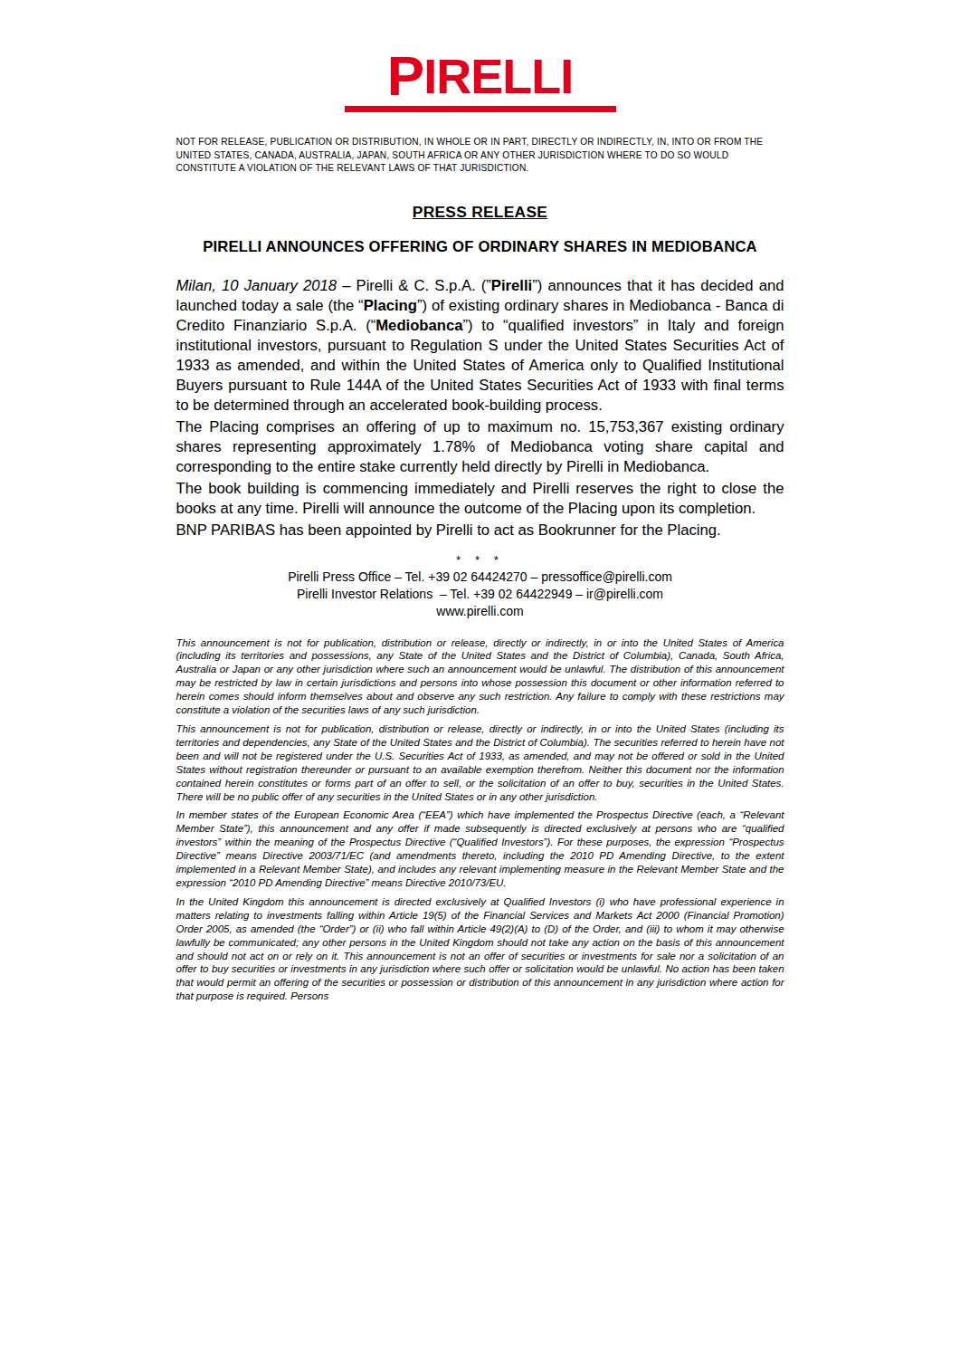PIRELLI
NOT FOR RELEASE, PUBLICATION OR DISTRIBUTION, IN WHOLE OR IN PART, DIRECTLY OR INDIRECTLY, IN, INTO OR FROM THE UNITED STATES, CANADA, AUSTRALIA, JAPAN, SOUTH AFRICA OR ANY OTHER JURISDICTION WHERE TO DO SO WOULD CONSTITUTE A VIOLATION OF THE RELEVANT LAWS OF THAT JURISDICTION.
PRESS RELEASE
PIRELLI ANNOUNCES OFFERING OF ORDINARY SHARES IN MEDIOBANCA
Milan, 10 January 2018 – Pirelli & C. S.p.A. (”Pirelli”) announces that it has decided and launched today a sale (the “Placing”) of existing ordinary shares in Mediobanca - Banca di Credito Finanziario S.p.A. (“Mediobanca”) to “qualified investors” in Italy and foreign institutional investors, pursuant to Regulation S under the United States Securities Act of 1933 as amended, and within the United States of America only to Qualified Institutional Buyers pursuant to Rule 144A of the United States Securities Act of 1933 with final terms to be determined through an accelerated book-building process.
The Placing comprises an offering of up to maximum no. 15,753,367 existing ordinary shares representing approximately 1.78% of Mediobanca voting share capital and corresponding to the entire stake currently held directly by Pirelli in Mediobanca.
The book building is commencing immediately and Pirelli reserves the right to close the books at any time. Pirelli will announce the outcome of the Placing upon its completion.
BNP PARIBAS has been appointed by Pirelli to act as Bookrunner for the Placing.
* * *
Pirelli Press Office – Tel. +39 02 64424270 – pressoffice@pirelli.com
Pirelli Investor Relations – Tel. +39 02 64422949 – ir@pirelli.com
www.pirelli.com
This announcement is not for publication, distribution or release, directly or indirectly, in or into the United States of America (including its territories and possessions, any State of the United States and the District of Columbia), Canada, South Africa, Australia or Japan or any other jurisdiction where such an announcement would be unlawful. The distribution of this announcement may be restricted by law in certain jurisdictions and persons into whose possession this document or other information referred to herein comes should inform themselves about and observe any such restriction. Any failure to comply with these restrictions may constitute a violation of the securities laws of any such jurisdiction.
This announcement is not for publication, distribution or release, directly or indirectly, in or into the United States (including its territories and dependencies, any State of the United States and the District of Columbia). The securities referred to herein have not been and will not be registered under the U.S. Securities Act of 1933, as amended, and may not be offered or sold in the United States without registration thereunder or pursuant to an available exemption therefrom. Neither this document nor the information contained herein constitutes or forms part of an offer to sell, or the solicitation of an offer to buy, securities in the United States. There will be no public offer of any securities in the United States or in any other jurisdiction.
In member states of the European Economic Area (“EEA”) which have implemented the Prospectus Directive (each, a “Relevant Member State”), this announcement and any offer if made subsequently is directed exclusively at persons who are “qualified investors” within the meaning of the Prospectus Directive (“Qualified Investors”). For these purposes, the expression “Prospectus Directive” means Directive 2003/71/EC (and amendments thereto, including the 2010 PD Amending Directive, to the extent implemented in a Relevant Member State), and includes any relevant implementing measure in the Relevant Member State and the expression “2010 PD Amending Directive” means Directive 2010/73/EU.
In the United Kingdom this announcement is directed exclusively at Qualified Investors (i) who have professional experience in matters relating to investments falling within Article 19(5) of the Financial Services and Markets Act 2000 (Financial Promotion) Order 2005, as amended (the “Order”) or (ii) who fall within Article 49(2)(A) to (D) of the Order, and (iii) to whom it may otherwise lawfully be communicated; any other persons in the United Kingdom should not take any action on the basis of this announcement and should not act on or rely on it. This announcement is not an offer of securities or investments for sale nor a solicitation of an offer to buy securities or investments in any jurisdiction where such offer or solicitation would be unlawful. No action has been taken that would permit an offering of the securities or possession or distribution of this announcement in any jurisdiction where action for that purpose is required. Persons